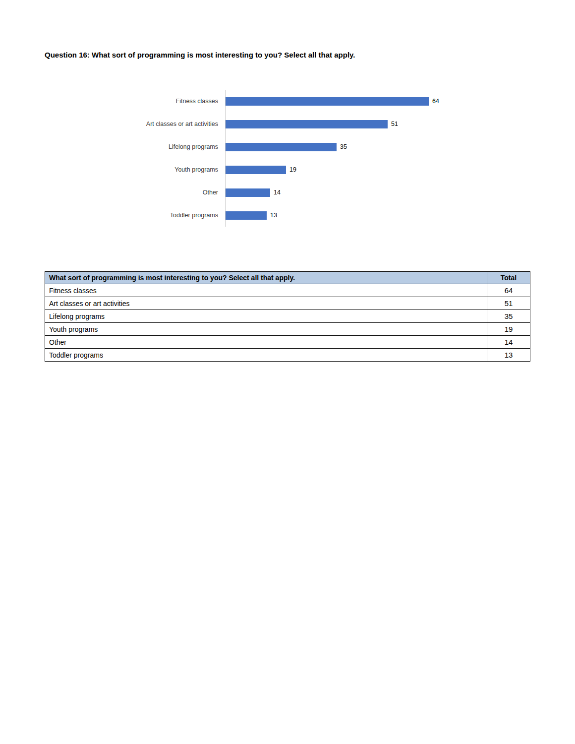Question 16: What sort of programming is most interesting to you? Select all that apply.
Fitness classes
64
Art classes or art activities
51
Lifelong programs
35
Youth programs
19
Other
14
Toddler programs
13
| What sort of programming is most interesting to you? Select all that apply. | Total |
| --- | --- |
| Fitness classes | 64 |
| Art classes or art activities | 51 |
| Lifelong programs | 35 |
| Youth programs | 19 |
| Other | 14 |
| Toddler programs | 13 |